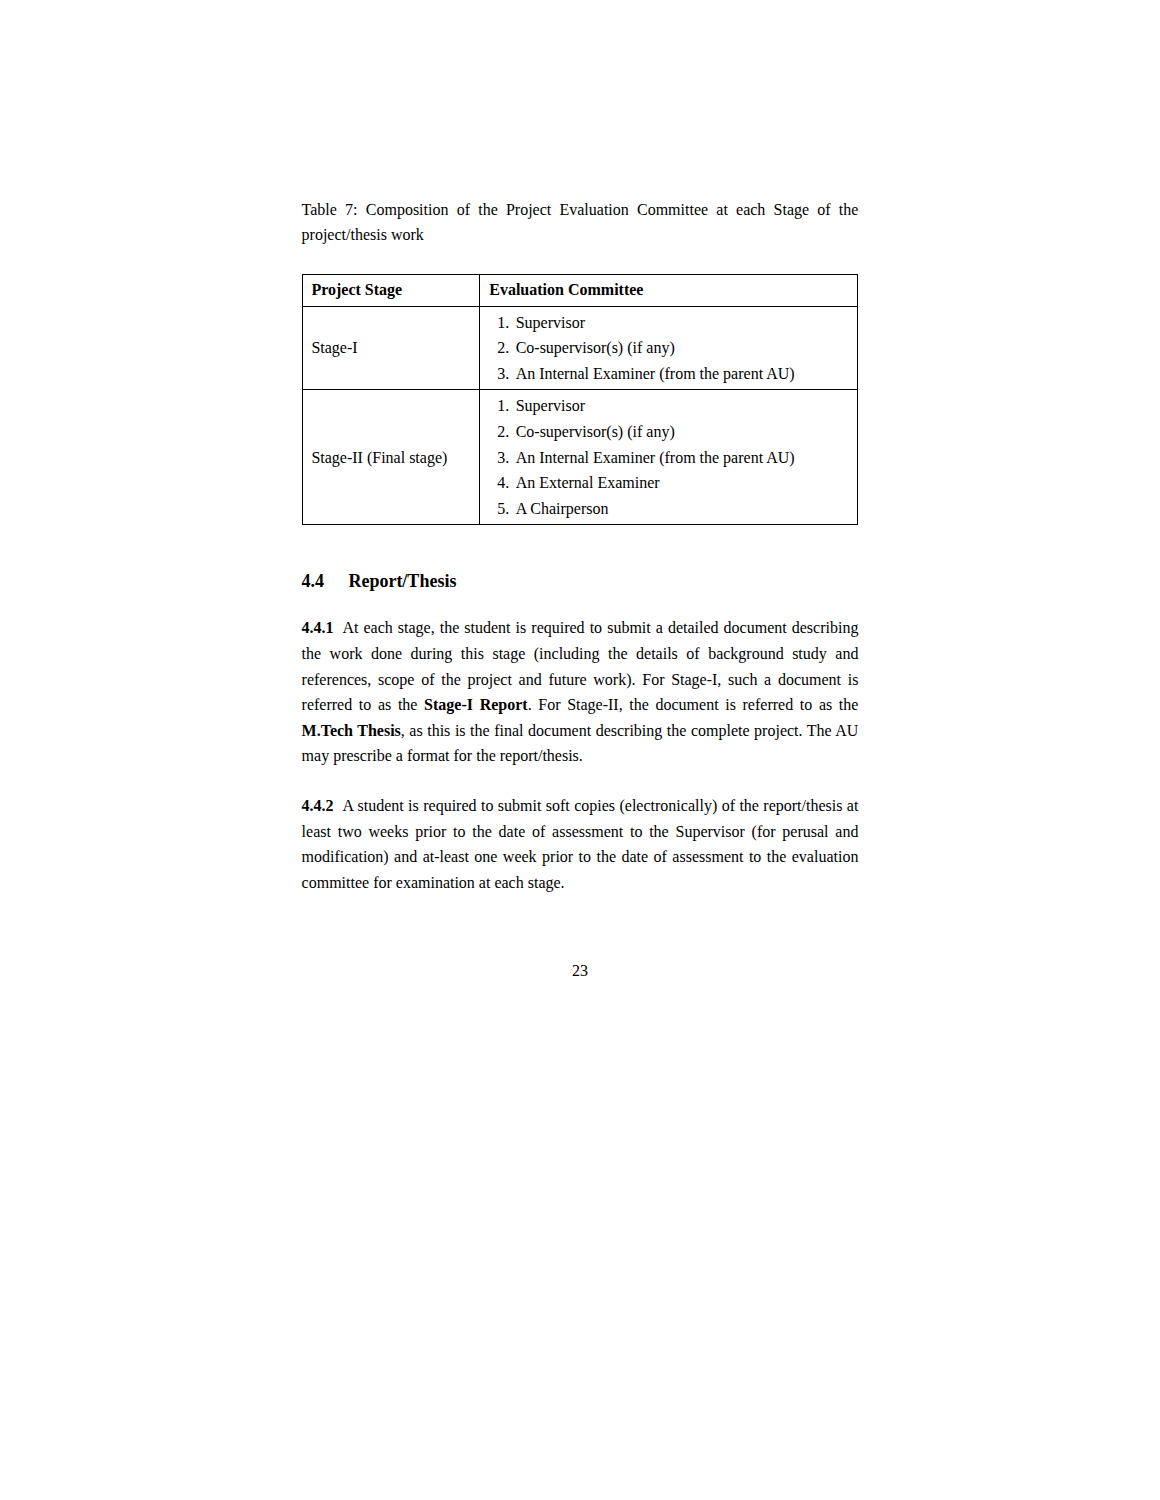Table 7: Composition of the Project Evaluation Committee at each Stage of the project/thesis work
| Project Stage | Evaluation Committee |
| --- | --- |
| Stage-I | Supervisor Co-supervisor(s) (if any) An Internal Examiner (from the parent AU) |
| Stage-II (Final stage) | Supervisor Co-supervisor(s) (if any) An Internal Examiner (from the parent AU) An External Examiner A Chairperson |
4.4 Report/Thesis
4.4.1 At each stage, the student is required to submit a detailed document describing the work done during this stage (including the details of background study and references, scope of the project and future work). For Stage-I, such a document is referred to as the Stage-I Report. For Stage-II, the document is referred to as the M.Tech Thesis, as this is the final document describing the complete project. The AU may prescribe a format for the report/thesis.
4.4.2 A student is required to submit soft copies (electronically) of the report/thesis at least two weeks prior to the date of assessment to the Supervisor (for perusal and modification) and at-least one week prior to the date of assessment to the evaluation committee for examination at each stage.
23